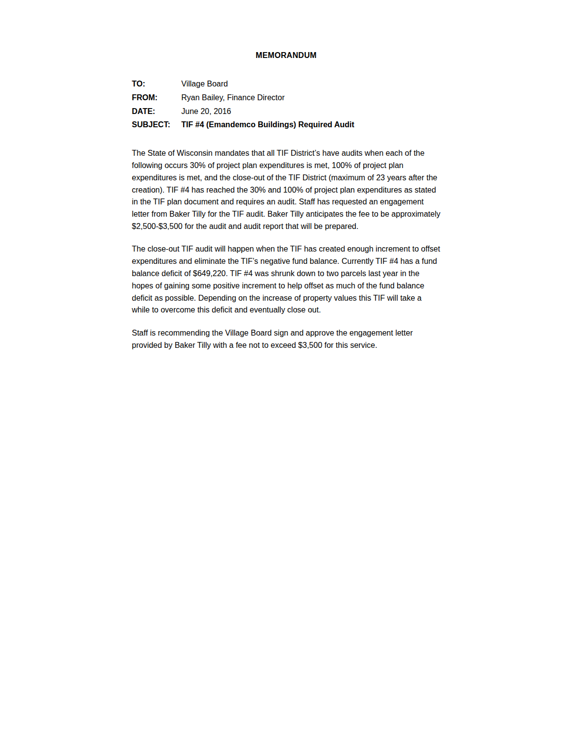MEMORANDUM
| TO: | Village Board |
| FROM: | Ryan Bailey, Finance Director |
| DATE: | June 20, 2016 |
| SUBJECT: | TIF #4 (Emandemco Buildings) Required Audit |
The State of Wisconsin mandates that all TIF District’s have audits when each of the following occurs 30% of project plan expenditures is met, 100% of project plan expenditures is met, and the close-out of the TIF District (maximum of 23 years after the creation). TIF #4 has reached the 30% and 100% of project plan expenditures as stated in the TIF plan document and requires an audit. Staff has requested an engagement letter from Baker Tilly for the TIF audit. Baker Tilly anticipates the fee to be approximately $2,500-$3,500 for the audit and audit report that will be prepared.
The close-out TIF audit will happen when the TIF has created enough increment to offset expenditures and eliminate the TIF’s negative fund balance. Currently TIF #4 has a fund balance deficit of $649,220. TIF #4 was shrunk down to two parcels last year in the hopes of gaining some positive increment to help offset as much of the fund balance deficit as possible. Depending on the increase of property values this TIF will take a while to overcome this deficit and eventually close out.
Staff is recommending the Village Board sign and approve the engagement letter provided by Baker Tilly with a fee not to exceed $3,500 for this service.